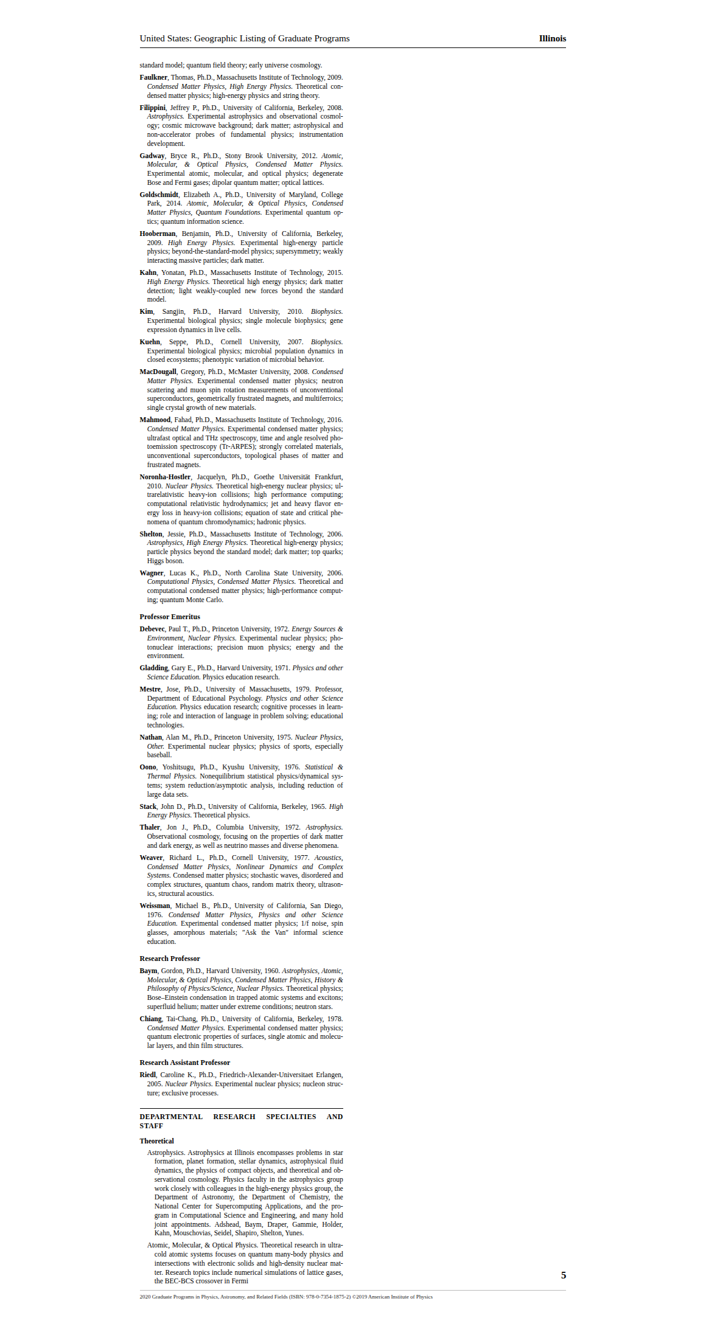United States: Geographic Listing of Graduate Programs
Illinois
standard model; quantum field theory; early universe cosmology.
Faulkner, Thomas, Ph.D., Massachusetts Institute of Technology, 2009. Condensed Matter Physics, High Energy Physics. Theoretical condensed matter physics; high-energy physics and string theory.
Filippini, Jeffrey P., Ph.D., University of California, Berkeley, 2008. Astrophysics. Experimental astrophysics and observational cosmology; cosmic microwave background; dark matter; astrophysical and non-accelerator probes of fundamental physics; instrumentation development.
Gadway, Bryce R., Ph.D., Stony Brook University, 2012. Atomic, Molecular, & Optical Physics, Condensed Matter Physics. Experimental atomic, molecular, and optical physics; degenerate Bose and Fermi gases; dipolar quantum matter; optical lattices.
Goldschmidt, Elizabeth A., Ph.D., University of Maryland, College Park, 2014. Atomic, Molecular, & Optical Physics, Condensed Matter Physics, Quantum Foundations. Experimental quantum optics; quantum information science.
Hooberman, Benjamin, Ph.D., University of California, Berkeley, 2009. High Energy Physics. Experimental high-energy particle physics; beyond-the-standard-model physics; supersymmetry; weakly interacting massive particles; dark matter.
Kahn, Yonatan, Ph.D., Massachusetts Institute of Technology, 2015. High Energy Physics. Theoretical high energy physics; dark matter detection; light weakly-coupled new forces beyond the standard model.
Kim, Sangjin, Ph.D., Harvard University, 2010. Biophysics. Experimental biological physics; single molecule biophysics; gene expression dynamics in live cells.
Kuehn, Seppe, Ph.D., Cornell University, 2007. Biophysics. Experimental biological physics; microbial population dynamics in closed ecosystems; phenotypic variation of microbial behavior.
MacDougall, Gregory, Ph.D., McMaster University, 2008. Condensed Matter Physics. Experimental condensed matter physics; neutron scattering and muon spin rotation measurements of unconventional superconductors, geometrically frustrated magnets, and multiferroics; single crystal growth of new materials.
Mahmood, Fahad, Ph.D., Massachusetts Institute of Technology, 2016. Condensed Matter Physics. Experimental condensed matter physics; ultrafast optical and THz spectroscopy, time and angle resolved photoemission spectroscopy (Tr-ARPES); strongly correlated materials, unconventional superconductors, topological phases of matter and frustrated magnets.
Noronha-Hostler, Jacquelyn, Ph.D., Goethe Universität Frankfurt, 2010. Nuclear Physics. Theoretical high-energy nuclear physics; ultrarelativistic heavy-ion collisions; high performance computing; computational relativistic hydrodynamics; jet and heavy flavor energy loss in heavy-ion collisions; equation of state and critical phenomena of quantum chromodynamics; hadronic physics.
Shelton, Jessie, Ph.D., Massachusetts Institute of Technology, 2006. Astrophysics, High Energy Physics. Theoretical high-energy physics; particle physics beyond the standard model; dark matter; top quarks; Higgs boson.
Wagner, Lucas K., Ph.D., North Carolina State University, 2006. Computational Physics, Condensed Matter Physics. Theoretical and computational condensed matter physics; high-performance computing; quantum Monte Carlo.
Professor Emeritus
Debevec, Paul T., Ph.D., Princeton University, 1972. Energy Sources & Environment, Nuclear Physics. Experimental nuclear physics; photonuclear interactions; precision muon physics; energy and the environment.
Gladding, Gary E., Ph.D., Harvard University, 1971. Physics and other Science Education. Physics education research.
Mestre, Jose, Ph.D., University of Massachusetts, 1979. Professor, Department of Educational Psychology. Physics and other Science Education. Physics education research; cognitive processes in learning; role and interaction of language in problem solving; educational technologies.
Nathan, Alan M., Ph.D., Princeton University, 1975. Nuclear Physics, Other. Experimental nuclear physics; physics of sports, especially baseball.
Oono, Yoshitsugu, Ph.D., Kyushu University, 1976. Statistical & Thermal Physics. Nonequilibrium statistical physics/dynamical systems; system reduction/asymptotic analysis, including reduction of large data sets.
Stack, John D., Ph.D., University of California, Berkeley, 1965. High Energy Physics. Theoretical physics.
Thaler, Jon J., Ph.D., Columbia University, 1972. Astrophysics. Observational cosmology, focusing on the properties of dark matter and dark energy, as well as neutrino masses and diverse phenomena.
Weaver, Richard L., Ph.D., Cornell University, 1977. Acoustics, Condensed Matter Physics, Nonlinear Dynamics and Complex Systems. Condensed matter physics; stochastic waves, disordered and complex structures, quantum chaos, random matrix theory, ultrasonics, structural acoustics.
Weissman, Michael B., Ph.D., University of California, San Diego, 1976. Condensed Matter Physics, Physics and other Science Education. Experimental condensed matter physics; 1/f noise, spin glasses, amorphous materials; ″Ask the Van″ informal science education.
Research Professor
Baym, Gordon, Ph.D., Harvard University, 1960. Astrophysics, Atomic, Molecular, & Optical Physics, Condensed Matter Physics, History & Philosophy of Physics/Science, Nuclear Physics. Theoretical physics; Bose–Einstein condensation in trapped atomic systems and excitons; superfluid helium; matter under extreme conditions; neutron stars.
Chiang, Tai-Chang, Ph.D., University of California, Berkeley, 1978. Condensed Matter Physics. Experimental condensed matter physics; quantum electronic properties of surfaces, single atomic and molecular layers, and thin film structures.
Research Assistant Professor
Riedl, Caroline K., Ph.D., Friedrich-Alexander-Universitaet Erlangen, 2005. Nuclear Physics. Experimental nuclear physics; nucleon structure; exclusive processes.
Departmental Research Specialties and Staff
Theoretical
Astrophysics. Astrophysics at Illinois encompasses problems in star formation, planet formation, stellar dynamics, astrophysical fluid dynamics, the physics of compact objects, and theoretical and observational cosmology. Physics faculty in the astrophysics group work closely with colleagues in the high-energy physics group, the Department of Astronomy, the Department of Chemistry, the National Center for Supercomputing Applications, and the program in Computational Science and Engineering, and many hold joint appointments. Adshead, Baym, Draper, Gammie, Holder, Kahn, Mouschovias, Seidel, Shapiro, Shelton, Yunes.
Atomic, Molecular, & Optical Physics. Theoretical research in ultracold atomic systems focuses on quantum many-body physics and intersections with electronic solids and high-density nuclear matter. Research topics include numerical simulations of lattice gases, the BEC-BCS crossover in Fermi
5
2020 Graduate Programs in Physics, Astronomy, and Related Fields (ISBN: 978-0-7354-1875-2) ©2019 American Institute of Physics